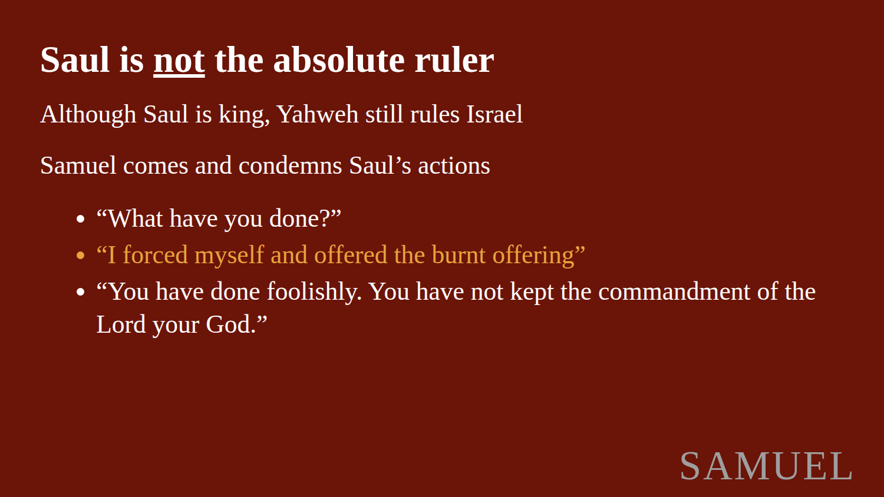Saul is not the absolute ruler
Although Saul is king, Yahweh still rules Israel
Samuel comes and condemns Saul’s actions
“What have you done?”
“I forced myself and offered the burnt offering”
“You have done foolishly. You have not kept the commandment of the Lord your God.”
SAMUEL